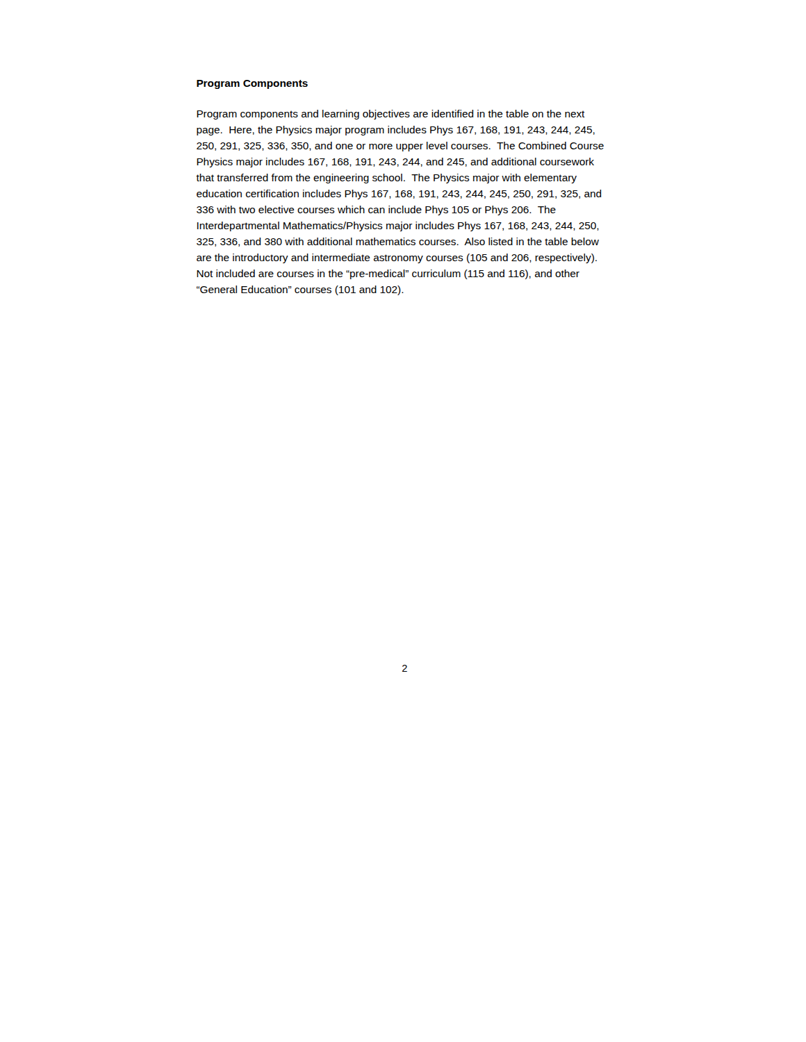Program Components
Program components and learning objectives are identified in the table on the next page. Here, the Physics major program includes Phys 167, 168, 191, 243, 244, 245, 250, 291, 325, 336, 350, and one or more upper level courses. The Combined Course Physics major includes 167, 168, 191, 243, 244, and 245, and additional coursework that transferred from the engineering school. The Physics major with elementary education certification includes Phys 167, 168, 191, 243, 244, 245, 250, 291, 325, and 336 with two elective courses which can include Phys 105 or Phys 206. The Interdepartmental Mathematics/Physics major includes Phys 167, 168, 243, 244, 250, 325, 336, and 380 with additional mathematics courses. Also listed in the table below are the introductory and intermediate astronomy courses (105 and 206, respectively). Not included are courses in the “pre-medical” curriculum (115 and 116), and other “General Education” courses (101 and 102).
2